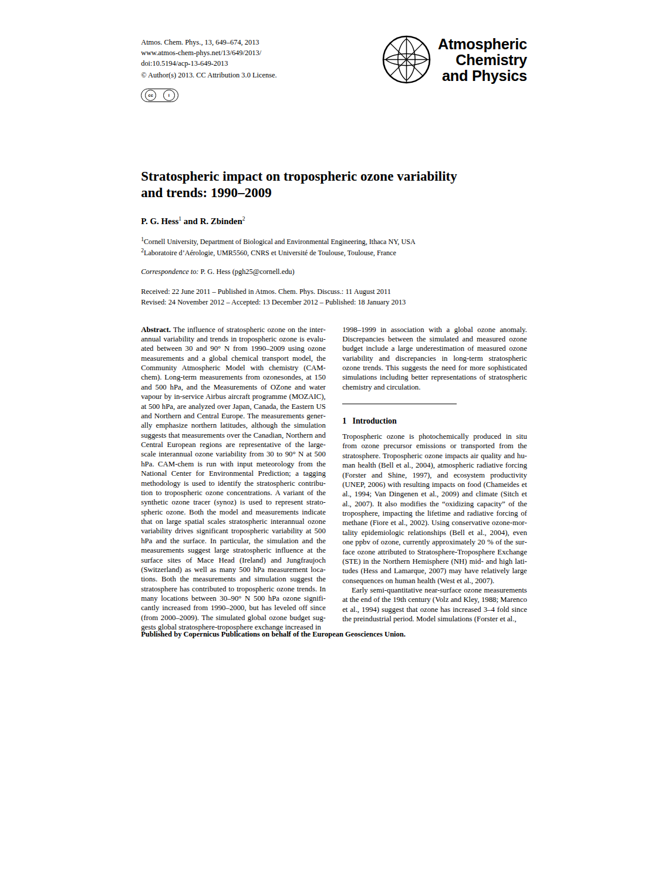Atmos. Chem. Phys., 13, 649–674, 2013
www.atmos-chem-phys.net/13/649/2013/
doi:10.5194/acp-13-649-2013
© Author(s) 2013. CC Attribution 3.0 License.
cc i
Atmospheric
Chemistry
and Physics
Stratospheric impact on tropospheric ozone variability
and trends: 1990–2009
P. G. Hess1 and R. Zbinden2
1Cornell University, Department of Biological and Environmental Engineering, Ithaca NY, USA
2Laboratoire d’Aérologie, UMR5560, CNRS et Université de Toulouse, Toulouse, France
Correspondence to: P. G. Hess (pgh25@cornell.edu)
Received: 22 June 2011 – Published in Atmos. Chem. Phys. Discuss.: 11 August 2011
Revised: 24 November 2012 – Accepted: 13 December 2012 – Published: 18 January 2013
Abstract. The influence of stratospheric ozone on the interannual variability and trends in tropospheric ozone is evaluated between 30 and 90° N from 1990–2009 using ozone measurements and a global chemical transport model, the Community Atmospheric Model with chemistry (CAM-chem). Long-term measurements from ozonesondes, at 150 and 500 hPa, and the Measurements of OZone and water vapour by in-service Airbus aircraft programme (MOZAIC), at 500 hPa, are analyzed over Japan, Canada, the Eastern US and Northern and Central Europe. The measurements generally emphasize northern latitudes, although the simulation suggests that measurements over the Canadian, Northern and Central European regions are representative of the large-scale interannual ozone variability from 30 to 90° N at 500 hPa. CAM-chem is run with input meteorology from the National Center for Environmental Prediction; a tagging methodology is used to identify the stratospheric contribution to tropospheric ozone concentrations. A variant of the synthetic ozone tracer (synoz) is used to represent stratospheric ozone. Both the model and measurements indicate that on large spatial scales stratospheric interannual ozone variability drives significant tropospheric variability at 500 hPa and the surface. In particular, the simulation and the measurements suggest large stratospheric influence at the surface sites of Mace Head (Ireland) and Jungfraujoch (Switzerland) as well as many 500 hPa measurement locations. Both the measurements and simulation suggest the stratosphere has contributed to tropospheric ozone trends. In many locations between 30–90° N 500 hPa ozone significantly increased from 1990–2000, but has leveled off since (from 2000–2009). The simulated global ozone budget suggests global stratosphere-troposphere exchange increased in
1998–1999 in association with a global ozone anomaly. Discrepancies between the simulated and measured ozone budget include a large underestimation of measured ozone variability and discrepancies in long-term stratospheric ozone trends. This suggests the need for more sophisticated simulations including better representations of stratospheric chemistry and circulation.
1 Introduction
Tropospheric ozone is photochemically produced in situ from ozone precursor emissions or transported from the stratosphere. Tropospheric ozone impacts air quality and human health (Bell et al., 2004), atmospheric radiative forcing (Forster and Shine, 1997), and ecosystem productivity (UNEP, 2006) with resulting impacts on food (Chameides et al., 1994; Van Dingenen et al., 2009) and climate (Sitch et al., 2007). It also modifies the “oxidizing capacity” of the troposphere, impacting the lifetime and radiative forcing of methane (Fiore et al., 2002). Using conservative ozone-mortality epidemiologic relationships (Bell et al., 2004), even one ppbv of ozone, currently approximately 20 % of the surface ozone attributed to Stratosphere-Troposphere Exchange (STE) in the Northern Hemisphere (NH) mid- and high latitudes (Hess and Lamarque, 2007) may have relatively large consequences on human health (West et al., 2007).
Early semi-quantitative near-surface ozone measurements at the end of the 19th century (Volz and Kley, 1988; Marenco et al., 1994) suggest that ozone has increased 3–4 fold since the preindustrial period. Model simulations (Forster et al.,
Published by Copernicus Publications on behalf of the European Geosciences Union.